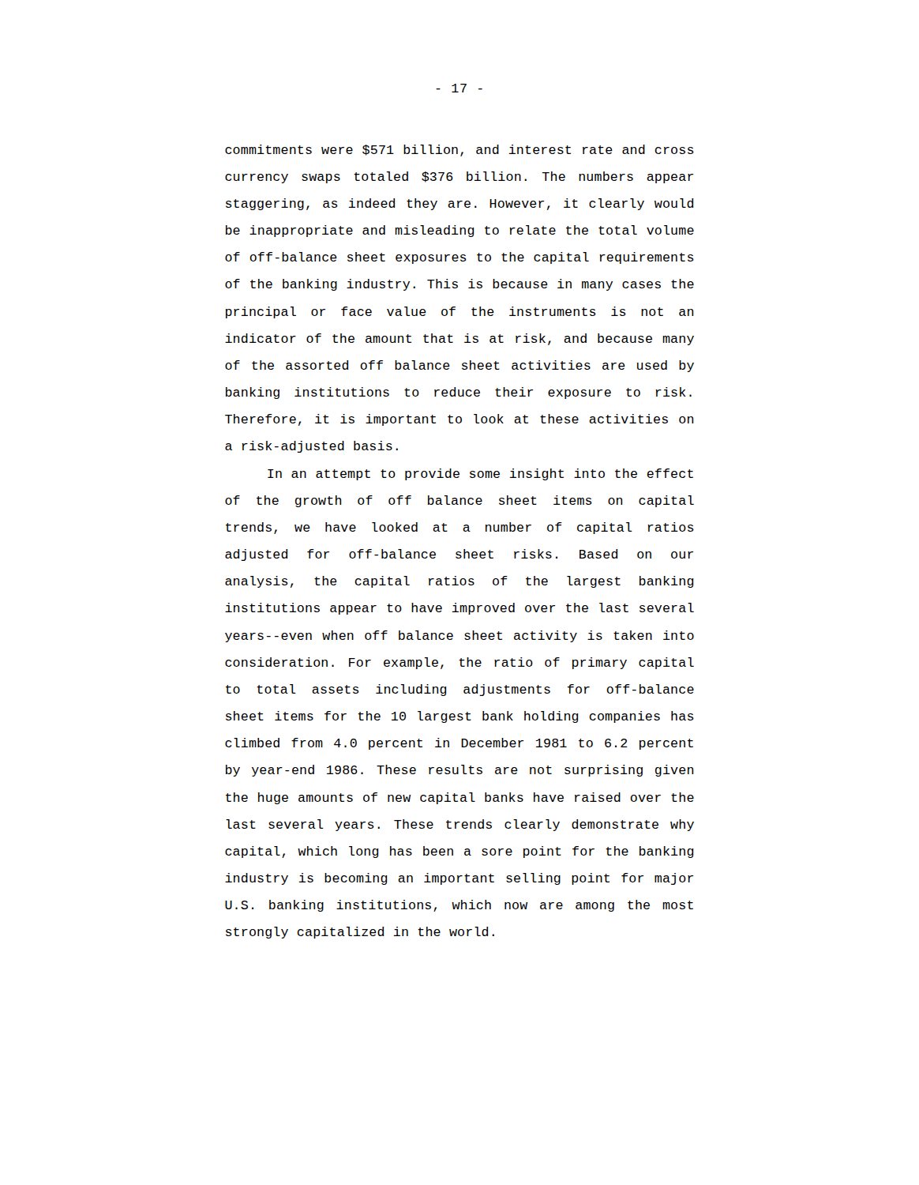- 17 -
commitments were $571 billion, and interest rate and cross currency swaps totaled $376 billion. The numbers appear staggering, as indeed they are. However, it clearly would be inappropriate and misleading to relate the total volume of off-balance sheet exposures to the capital requirements of the banking industry. This is because in many cases the principal or face value of the instruments is not an indicator of the amount that is at risk, and because many of the assorted off balance sheet activities are used by banking institutions to reduce their exposure to risk. Therefore, it is important to look at these activities on a risk-adjusted basis.
In an attempt to provide some insight into the effect of the growth of off balance sheet items on capital trends, we have looked at a number of capital ratios adjusted for off-balance sheet risks. Based on our analysis, the capital ratios of the largest banking institutions appear to have improved over the last several years--even when off balance sheet activity is taken into consideration. For example, the ratio of primary capital to total assets including adjustments for off-balance sheet items for the 10 largest bank holding companies has climbed from 4.0 percent in December 1981 to 6.2 percent by year-end 1986. These results are not surprising given the huge amounts of new capital banks have raised over the last several years. These trends clearly demonstrate why capital, which long has been a sore point for the banking industry is becoming an important selling point for major U.S. banking institutions, which now are among the most strongly capitalized in the world.